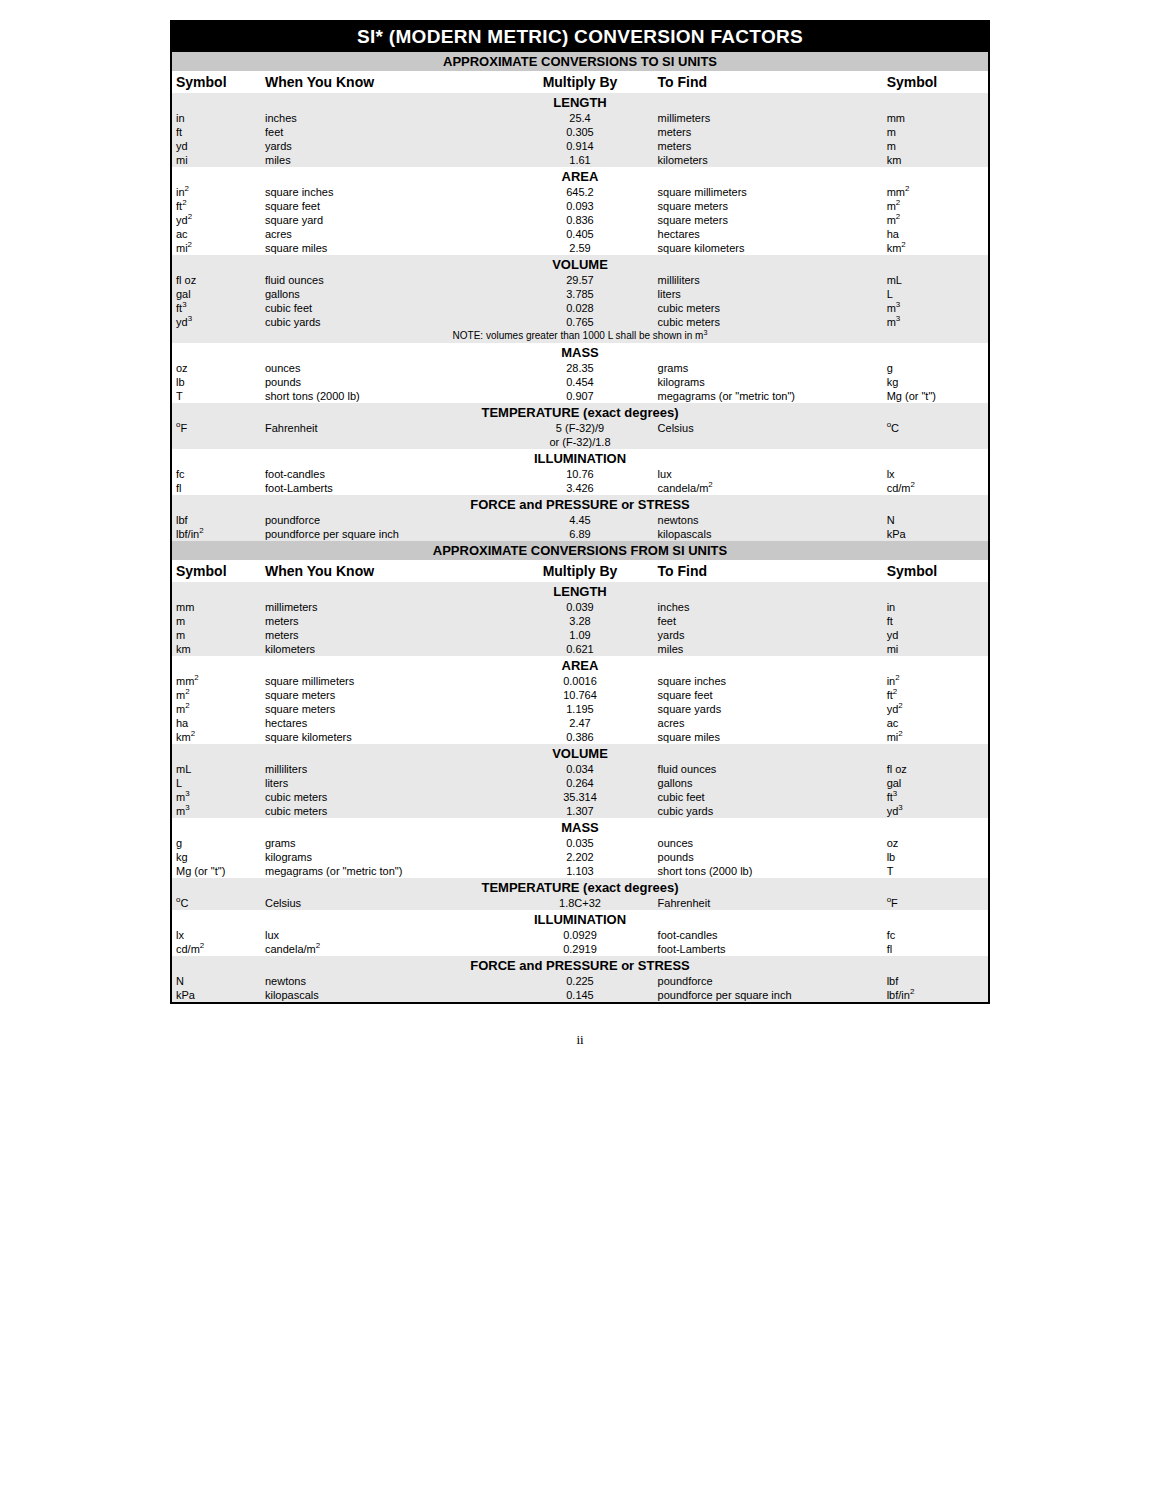| SI* (MODERN METRIC) CONVERSION FACTORS |
| APPROXIMATE CONVERSIONS TO SI UNITS |
| Symbol | When You Know | Multiply By | To Find | Symbol |
| LENGTH |
| in | inches | 25.4 | millimeters | mm |
| ft | feet | 0.305 | meters | m |
| yd | yards | 0.914 | meters | m |
| mi | miles | 1.61 | kilometers | km |
| AREA |
| in 2 | square inches | 645.2 | square millimeters | mm 2 |
| ft 2 | square feet | 0.093 | square meters | m 2 |
| yd 2 | square yard | 0.836 | square meters | m 2 |
| ac | acres | 0.405 | hectares | ha |
| mi 2 | square miles | 2.59 | square kilometers | km 2 |
| VOLUME |
| fl oz | fluid ounces | 29.57 | milliliters | mL |
| gal | gallons | 3.785 | liters | L |
| ft 3 | cubic feet | 0.028 | cubic meters | m 3 |
| yd 3 | cubic yards | 0.765 | cubic meters | m 3 |
| NOTE: volumes greater than 1000 L shall be shown in m 3 |
| MASS |
| oz | ounces | 28.35 | grams | g |
| lb | pounds | 0.454 | kilograms | kg |
| T | short tons (2000 lb) | 0.907 | megagrams (or "metric ton") | Mg (or "t") |
| TEMPERATURE (exact degrees) |
| o F | Fahrenheit | 5 (F-32)/9 | Celsius | o C |
| | | or (F-32)/1.8 | | |
| ILLUMINATION |
| fc | foot-candles | 10.76 | lux | lx |
| fl | foot-Lamberts | 3.426 | candela/m 2 | cd/m 2 |
| FORCE and PRESSURE or STRESS |
| lbf | poundforce | 4.45 | newtons | N |
| lbf/in 2 | poundforce per square inch | 6.89 | kilopascals | kPa |
| APPROXIMATE CONVERSIONS FROM SI UNITS |
| Symbol | When You Know | Multiply By | To Find | Symbol |
| LENGTH |
| mm | millimeters | 0.039 | inches | in |
| m | meters | 3.28 | feet | ft |
| m | meters | 1.09 | yards | yd |
| km | kilometers | 0.621 | miles | mi |
| AREA |
| mm 2 | square millimeters | 0.0016 | square inches | in 2 |
| m 2 | square meters | 10.764 | square feet | ft 2 |
| m 2 | square meters | 1.195 | square yards | yd 2 |
| ha | hectares | 2.47 | acres | ac |
| km 2 | square kilometers | 0.386 | square miles | mi 2 |
| VOLUME |
| mL | milliliters | 0.034 | fluid ounces | fl oz |
| L | liters | 0.264 | gallons | gal |
| m 3 | cubic meters | 35.314 | cubic feet | ft 3 |
| m 3 | cubic meters | 1.307 | cubic yards | yd 3 |
| MASS |
| g | grams | 0.035 | ounces | oz |
| kg | kilograms | 2.202 | pounds | lb |
| Mg (or "t") | megagrams (or "metric ton") | 1.103 | short tons (2000 lb) | T |
| TEMPERATURE (exact degrees) |
| o C | Celsius | 1.8C+32 | Fahrenheit | o F |
| ILLUMINATION |
| lx | lux | 0.0929 | foot-candles | fc |
| cd/m 2 | candela/m 2 | 0.2919 | foot-Lamberts | fl |
| FORCE and PRESSURE or STRESS |
| N | newtons | 0.225 | poundforce | lbf |
| kPa | kilopascals | 0.145 | poundforce per square inch | lbf/in 2 |
ii